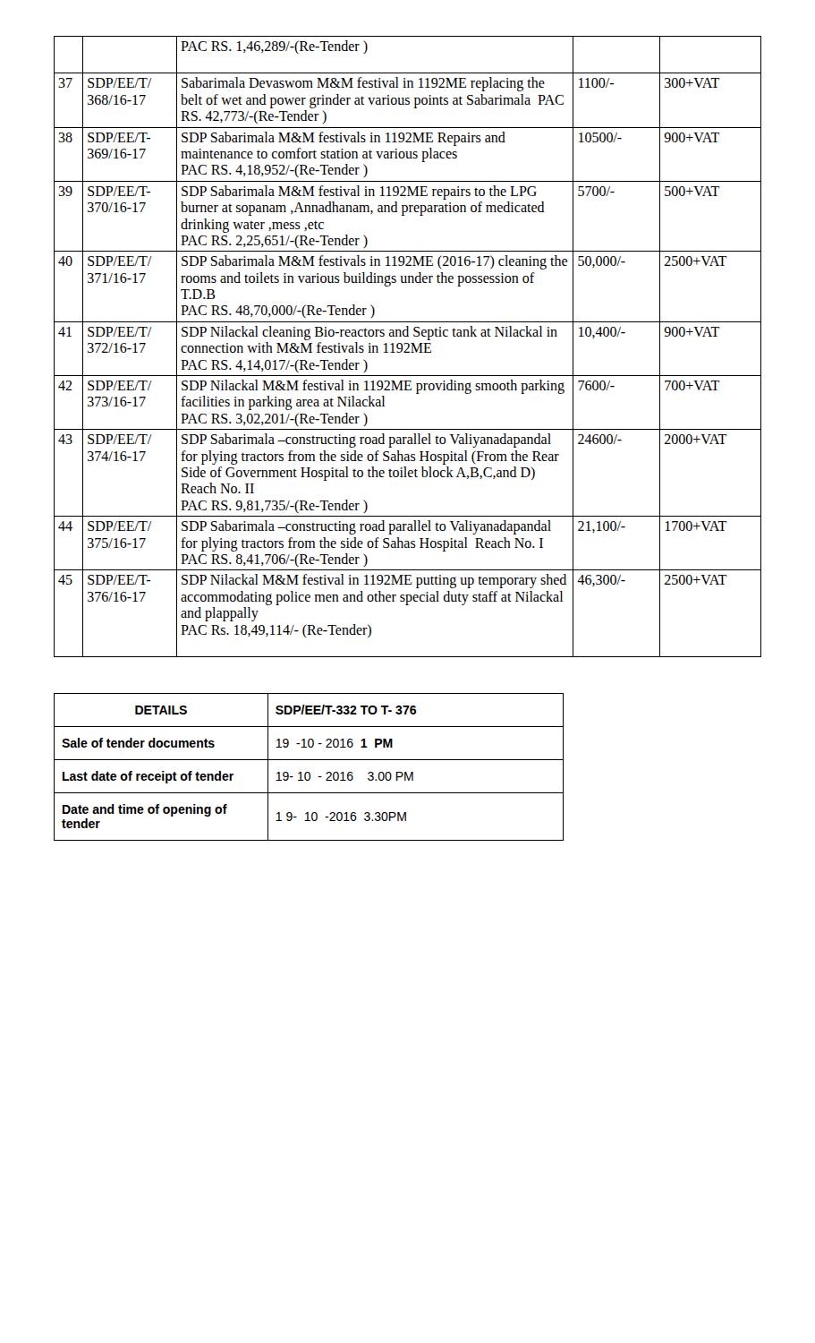| | | PAC RS. 1,46,289/-(Re-Tender ) | | |
| 37 | SDP/EE/T/ 368/16-17 | Sabarimala Devaswom M&M festival in 1192ME replacing the belt of wet and power grinder at various points at Sabarimala PAC RS. 42,773/-(Re-Tender ) | 1100/- | 300+VAT |
| 38 | SDP/EE/T-369/16-17 | SDP Sabarimala M&M festivals in 1192ME Repairs and maintenance to comfort station at various places PAC RS. 4,18,952/-(Re-Tender ) | 10500/- | 900+VAT |
| 39 | SDP/EE/T-370/16-17 | SDP Sabarimala M&M festival in 1192ME repairs to the LPG burner at sopanam ,Annadhanam, and preparation of medicated drinking water ,mess ,etc PAC RS. 2,25,651/-(Re-Tender ) | 5700/- | 500+VAT |
| 40 | SDP/EE/T/ 371/16-17 | SDP Sabarimala M&M festivals in 1192ME (2016-17) cleaning the rooms and toilets in various buildings under the possession of T.D.B PAC RS. 48,70,000/-(Re-Tender ) | 50,000/- | 2500+VAT |
| 41 | SDP/EE/T/ 372/16-17 | SDP Nilackal cleaning Bio-reactors and Septic tank at Nilackal in connection with M&M festivals in 1192ME PAC RS. 4,14,017/-(Re-Tender ) | 10,400/- | 900+VAT |
| 42 | SDP/EE/T/ 373/16-17 | SDP Nilackal M&M festival in 1192ME providing smooth parking facilities in parking area at Nilackal PAC RS. 3,02,201/-(Re-Tender ) | 7600/- | 700+VAT |
| 43 | SDP/EE/T/ 374/16-17 | SDP Sabarimala –constructing road parallel to Valiyanadapandal for plying tractors from the side of Sahas Hospital (From the Rear Side of Government Hospital to the toilet block A,B,C,and D) Reach No. II PAC RS. 9,81,735/-(Re-Tender ) | 24600/- | 2000+VAT |
| 44 | SDP/EE/T/ 375/16-17 | SDP Sabarimala –constructing road parallel to Valiyanadapandal for plying tractors from the side of Sahas Hospital Reach No. I PAC RS. 8,41,706/-(Re-Tender ) | 21,100/- | 1700+VAT |
| 45 | SDP/EE/T-376/16-17 | SDP Nilackal M&M festival in 1192ME putting up temporary shed accommodating police men and other special duty staff at Nilackal and plappally PAC Rs. 18,49,114/- (Re-Tender) | 46,300/- | 2500+VAT |
| DETAILS | SDP/EE/T-332 TO T- 376 |
| Sale of tender documents | 19 -10 - 2016 1 PM |
| Last date of receipt of tender | 19- 10 - 2016 3.00 PM |
| Date and time of opening of tender | 1 9- 10 -2016 3.30PM |